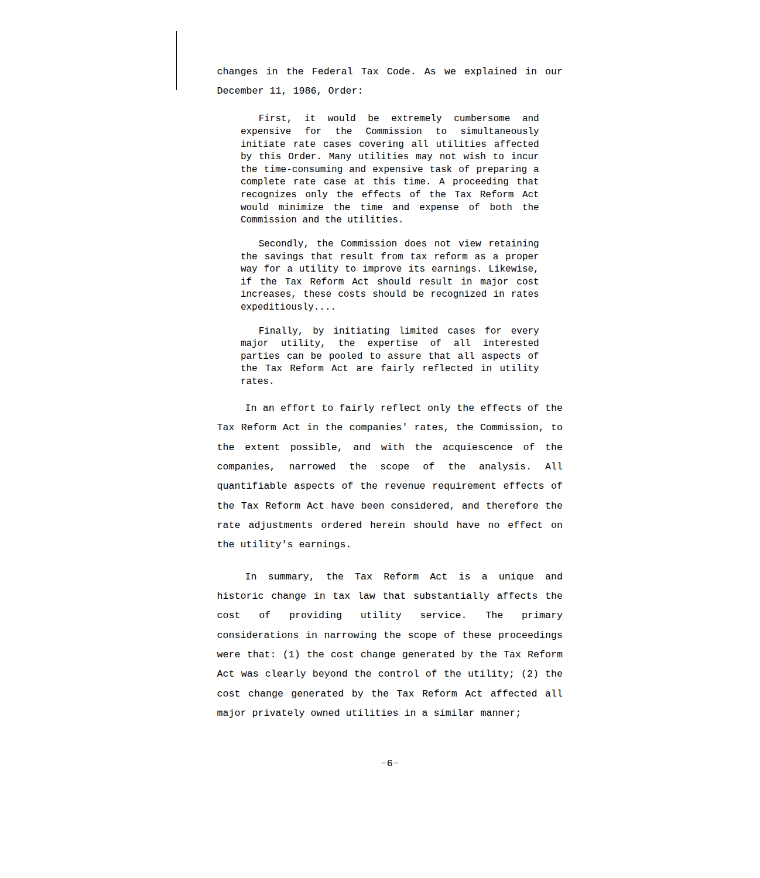changes in the Federal Tax Code. As we explained in our December 11, 1986, Order:
First, it would be extremely cumbersome and expensive for the Commission to simultaneously initiate rate cases covering all utilities affected by this Order. Many utilities may not wish to incur the time-consuming and expensive task of preparing a complete rate case at this time. A proceeding that recognizes only the effects of the Tax Reform Act would minimize the time and expense of both the Commission and the utilities.
Secondly, the Commission does not view retaining the savings that result from tax reform as a proper way for a utility to improve its earnings. Likewise, if the Tax Reform Act should result in major cost increases, these costs should be recognized in rates expeditiously....
Finally, by initiating limited cases for every major utility, the expertise of all interested parties can be pooled to assure that all aspects of the Tax Reform Act are fairly reflected in utility rates.
In an effort to fairly reflect only the effects of the Tax Reform Act in the companies' rates, the Commission, to the extent possible, and with the acquiescence of the companies, narrowed the scope of the analysis. All quantifiable aspects of the revenue requirement effects of the Tax Reform Act have been considered, and therefore the rate adjustments ordered herein should have no effect on the utility's earnings.
In summary, the Tax Reform Act is a unique and historic change in tax law that substantially affects the cost of providing utility service. The primary considerations in narrowing the scope of these proceedings were that: (1) the cost change generated by the Tax Reform Act was clearly beyond the control of the utility; (2) the cost change generated by the Tax Reform Act affected all major privately owned utilities in a similar manner;
−6−